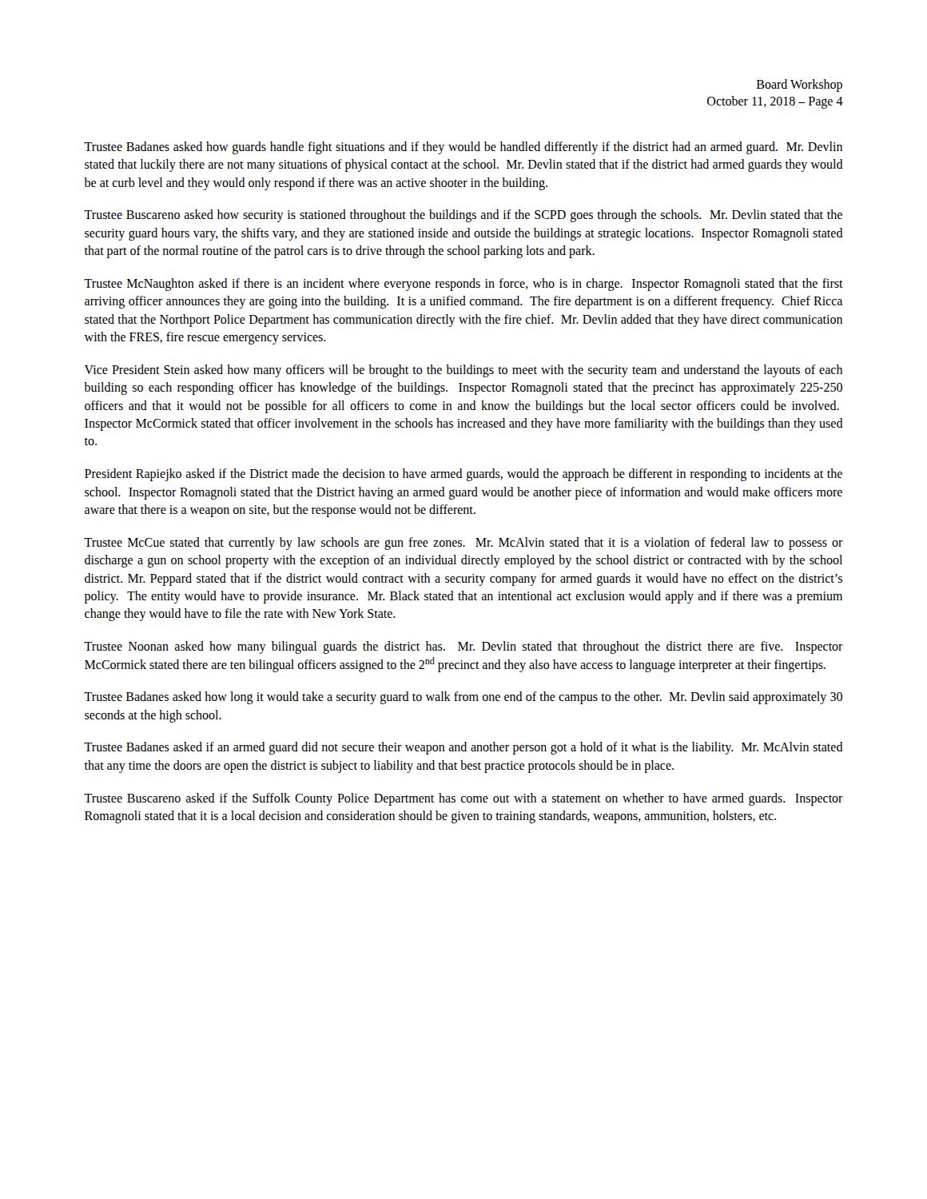Board Workshop October 11, 2018 – Page 4
Trustee Badanes asked how guards handle fight situations and if they would be handled differently if the district had an armed guard. Mr. Devlin stated that luckily there are not many situations of physical contact at the school. Mr. Devlin stated that if the district had armed guards they would be at curb level and they would only respond if there was an active shooter in the building.
Trustee Buscareno asked how security is stationed throughout the buildings and if the SCPD goes through the schools. Mr. Devlin stated that the security guard hours vary, the shifts vary, and they are stationed inside and outside the buildings at strategic locations. Inspector Romagnoli stated that part of the normal routine of the patrol cars is to drive through the school parking lots and park.
Trustee McNaughton asked if there is an incident where everyone responds in force, who is in charge. Inspector Romagnoli stated that the first arriving officer announces they are going into the building. It is a unified command. The fire department is on a different frequency. Chief Ricca stated that the Northport Police Department has communication directly with the fire chief. Mr. Devlin added that they have direct communication with the FRES, fire rescue emergency services.
Vice President Stein asked how many officers will be brought to the buildings to meet with the security team and understand the layouts of each building so each responding officer has knowledge of the buildings. Inspector Romagnoli stated that the precinct has approximately 225-250 officers and that it would not be possible for all officers to come in and know the buildings but the local sector officers could be involved. Inspector McCormick stated that officer involvement in the schools has increased and they have more familiarity with the buildings than they used to.
President Rapiejko asked if the District made the decision to have armed guards, would the approach be different in responding to incidents at the school. Inspector Romagnoli stated that the District having an armed guard would be another piece of information and would make officers more aware that there is a weapon on site, but the response would not be different.
Trustee McCue stated that currently by law schools are gun free zones. Mr. McAlvin stated that it is a violation of federal law to possess or discharge a gun on school property with the exception of an individual directly employed by the school district or contracted with by the school district. Mr. Peppard stated that if the district would contract with a security company for armed guards it would have no effect on the district’s policy. The entity would have to provide insurance. Mr. Black stated that an intentional act exclusion would apply and if there was a premium change they would have to file the rate with New York State.
Trustee Noonan asked how many bilingual guards the district has. Mr. Devlin stated that throughout the district there are five. Inspector McCormick stated there are ten bilingual officers assigned to the 2nd precinct and they also have access to language interpreter at their fingertips.
Trustee Badanes asked how long it would take a security guard to walk from one end of the campus to the other. Mr. Devlin said approximately 30 seconds at the high school.
Trustee Badanes asked if an armed guard did not secure their weapon and another person got a hold of it what is the liability. Mr. McAlvin stated that any time the doors are open the district is subject to liability and that best practice protocols should be in place.
Trustee Buscareno asked if the Suffolk County Police Department has come out with a statement on whether to have armed guards. Inspector Romagnoli stated that it is a local decision and consideration should be given to training standards, weapons, ammunition, holsters, etc.